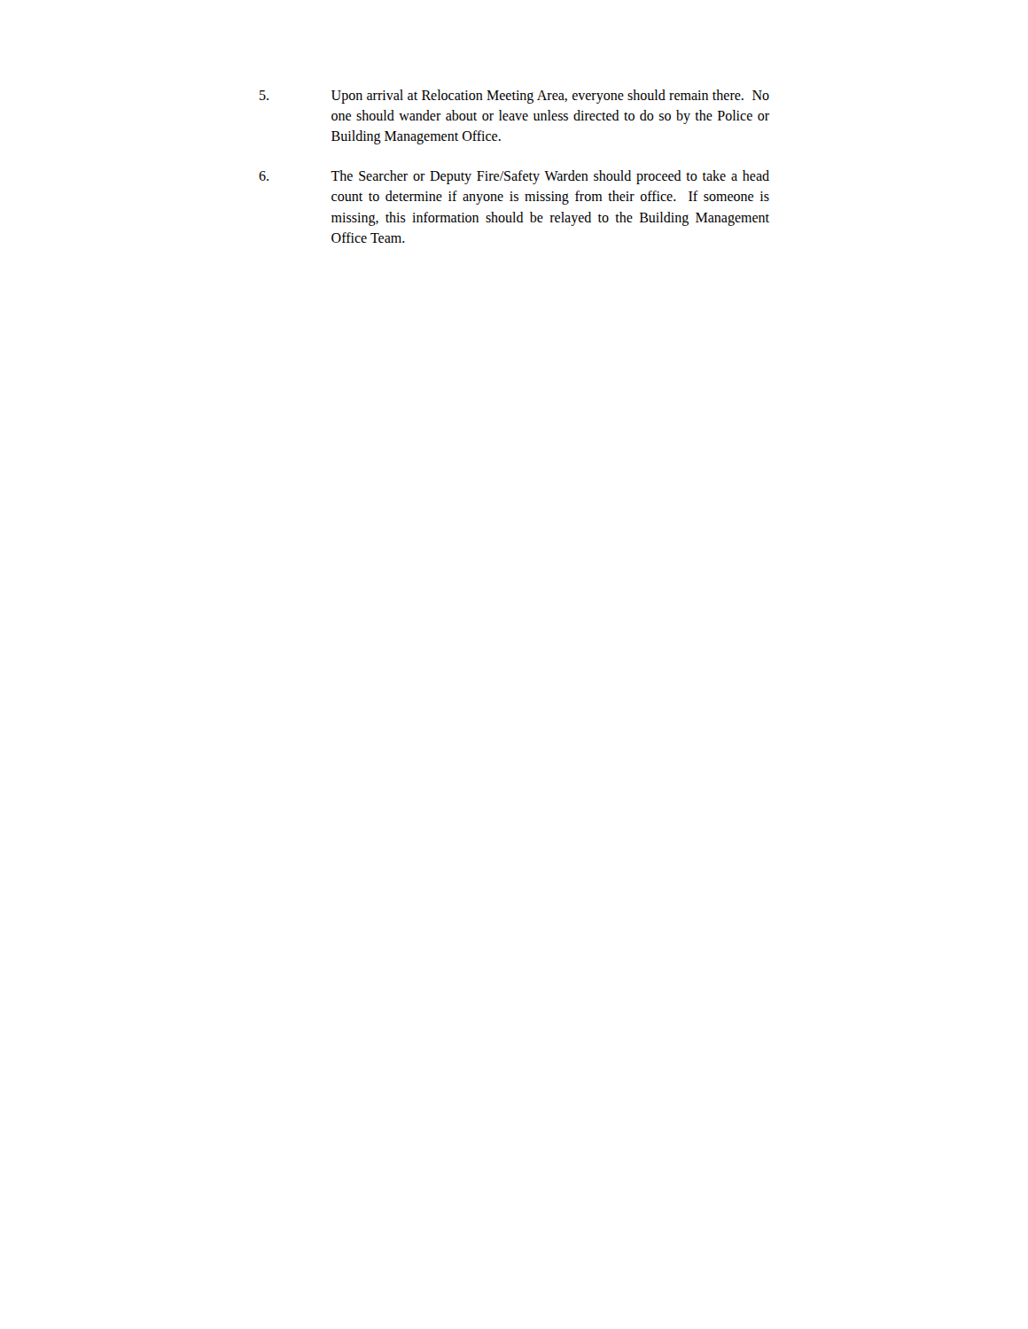5. Upon arrival at Relocation Meeting Area, everyone should remain there. No one should wander about or leave unless directed to do so by the Police or Building Management Office.
6. The Searcher or Deputy Fire/Safety Warden should proceed to take a head count to determine if anyone is missing from their office. If someone is missing, this information should be relayed to the Building Management Office Team.